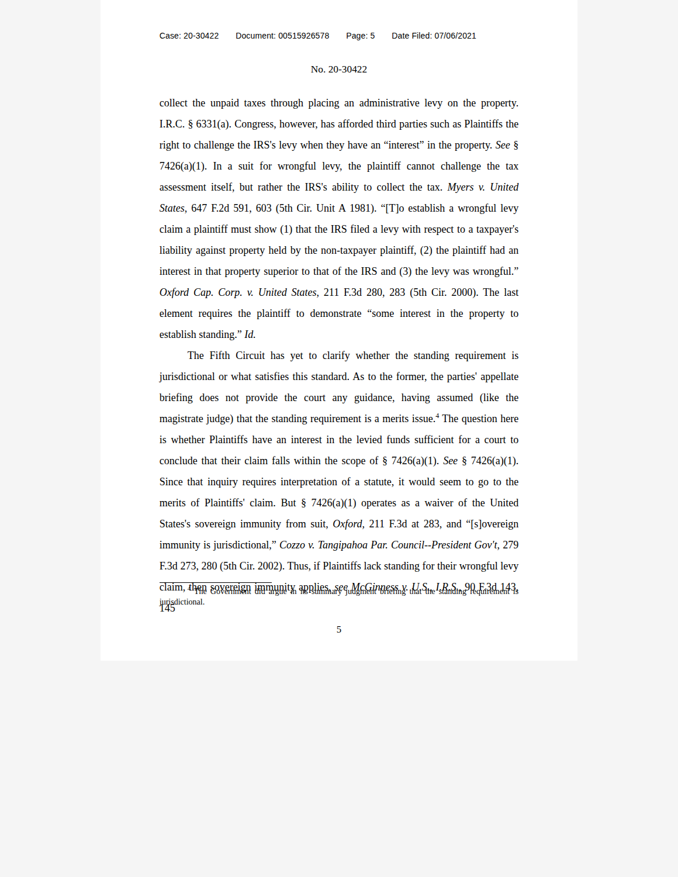Case: 20-30422 Document: 00515926578 Page: 5 Date Filed: 07/06/2021
No. 20-30422
collect the unpaid taxes through placing an administrative levy on the property. I.R.C. § 6331(a). Congress, however, has afforded third parties such as Plaintiffs the right to challenge the IRS's levy when they have an “interest” in the property. See § 7426(a)(1). In a suit for wrongful levy, the plaintiff cannot challenge the tax assessment itself, but rather the IRS's ability to collect the tax. Myers v. United States, 647 F.2d 591, 603 (5th Cir. Unit A 1981). “[T]o establish a wrongful levy claim a plaintiff must show (1) that the IRS filed a levy with respect to a taxpayer's liability against property held by the non-taxpayer plaintiff, (2) the plaintiff had an interest in that property superior to that of the IRS and (3) the levy was wrongful.” Oxford Cap. Corp. v. United States, 211 F.3d 280, 283 (5th Cir. 2000). The last element requires the plaintiff to demonstrate “some interest in the property to establish standing.” Id.
The Fifth Circuit has yet to clarify whether the standing requirement is jurisdictional or what satisfies this standard. As to the former, the parties' appellate briefing does not provide the court any guidance, having assumed (like the magistrate judge) that the standing requirement is a merits issue.4 The question here is whether Plaintiffs have an interest in the levied funds sufficient for a court to conclude that their claim falls within the scope of § 7426(a)(1). See § 7426(a)(1). Since that inquiry requires interpretation of a statute, it would seem to go to the merits of Plaintiffs' claim. But § 7426(a)(1) operates as a waiver of the United States's sovereign immunity from suit, Oxford, 211 F.3d at 283, and “[s]overeign immunity is jurisdictional,” Cozzo v. Tangipahoa Par. Council--President Gov't, 279 F.3d 273, 280 (5th Cir. 2002). Thus, if Plaintiffs lack standing for their wrongful levy claim, then sovereign immunity applies, see McGinness v. U.S., I.R.S., 90 F.3d 143, 145
4 The Government did argue in its summary judgment briefing that the standing requirement is jurisdictional.
5